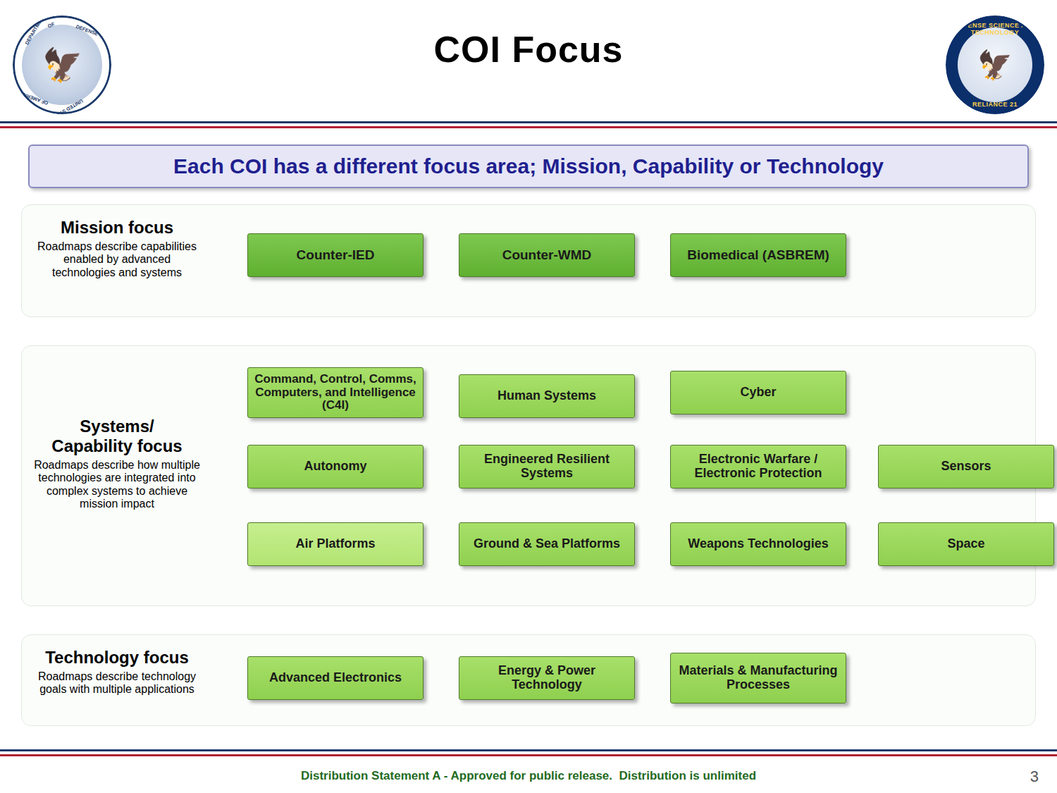🦅
DEPARTMENT OF DEFENSE UNITED STATES OF AMERICA
DEFENSE SCIENCE AND TECHNOLOGY
🦅
RELIANCE 21
COI Focus
Each COI has a different focus area; Mission, Capability or Technology
Mission focus
Roadmaps describe capabilities enabled by advanced technologies and systems
Counter-IED
Counter-WMD
Biomedical (ASBREM)
Systems/
Capability focus
Roadmaps describe how multiple technologies are integrated into complex systems to achieve mission impact
Command, Control, Comms, Computers, and Intelligence (C4I)
Human Systems
Cyber
Autonomy
Engineered Resilient Systems
Electronic Warfare / Electronic Protection
Sensors
Air Platforms
Ground & Sea Platforms
Weapons Technologies
Space
Technology focus
Roadmaps describe technology goals with multiple applications
Advanced Electronics
Energy & Power Technology
Materials & Manufacturing Processes
Distribution Statement A - Approved for public release. Distribution is unlimited
3